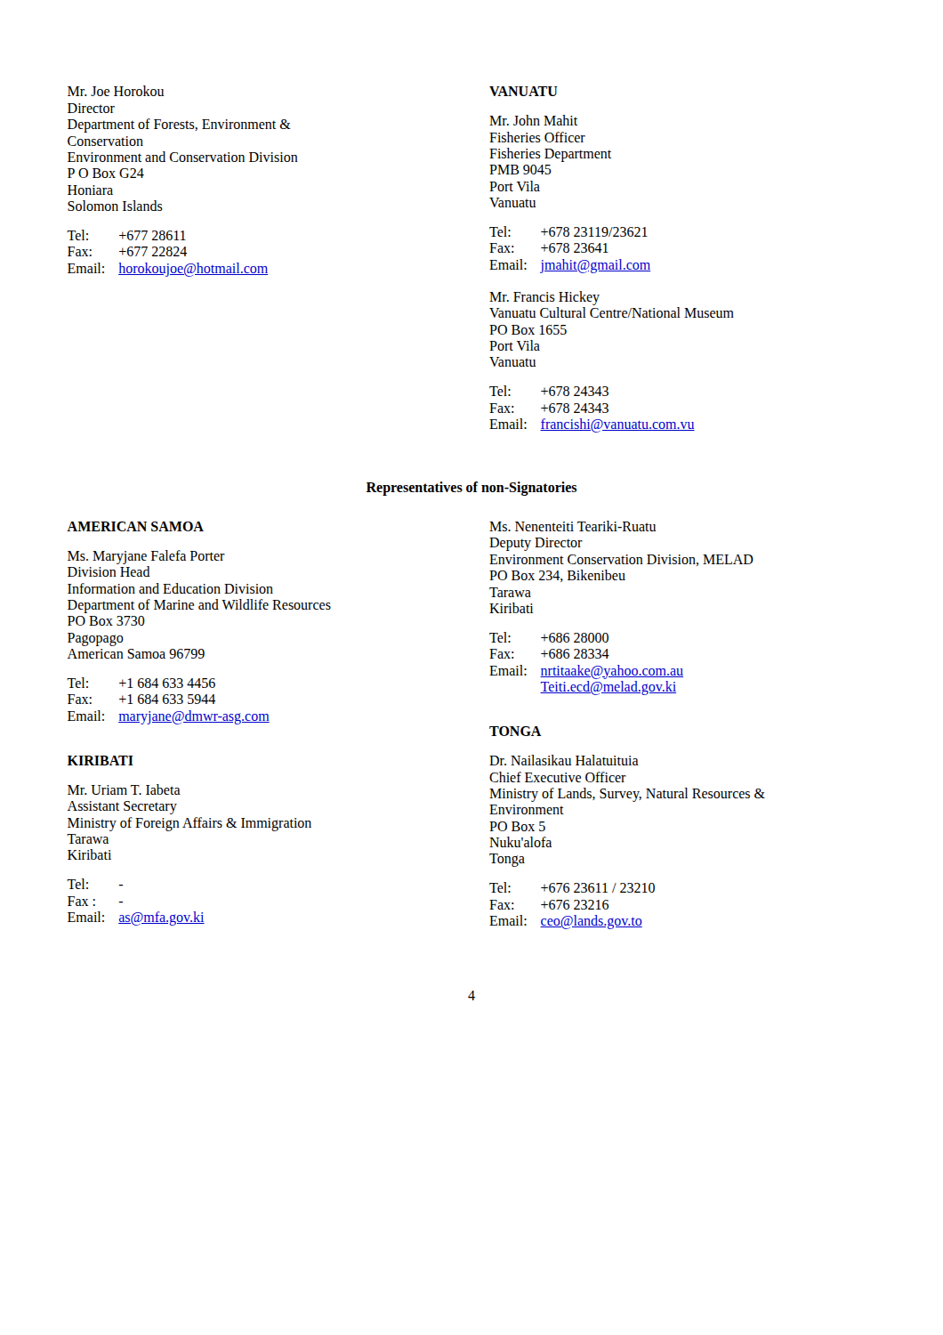Mr. Joe Horokou
Director
Department of Forests, Environment &
Conservation
Environment and Conservation Division
P O Box G24
Honiara
Solomon Islands
Tel:+677 28611
Fax:+677 22824
Email: horokoujoe@hotmail.com
VANUATU
Mr. John Mahit
Fisheries Officer
Fisheries Department
PMB 9045
Port Vila
Vanuatu
Tel:+678 23119/23621
Fax:+678 23641
Email: jmahit@gmail.com
Mr. Francis Hickey
Vanuatu Cultural Centre/National Museum
PO Box 1655
Port Vila
Vanuatu
Tel:+678 24343
Fax:+678 24343
Email: francishi@vanuatu.com.vu
Representatives of non-Signatories
AMERICAN SAMOA
Ms. Maryjane Falefa Porter
Division Head
Information and Education Division
Department of Marine and Wildlife Resources
PO Box 3730
Pagopago
American Samoa 96799
Tel:+1 684 633 4456
Fax:+1 684 633 5944
Email: maryjane@dmwr-asg.com
KIRIBATI
Mr. Uriam T. Iabeta
Assistant Secretary
Ministry of Foreign Affairs & Immigration
Tarawa
Kiribati
Tel:-
Fax :-
Email: as@mfa.gov.ki
Ms. Nenenteiti Teariki-Ruatu
Deputy Director
Environment Conservation Division, MELAD
PO Box 234, Bikenibeu
Tarawa
Kiribati
Tel:+686 28000
Fax:+686 28334
Email: nrtitaake@yahoo.com.au
Teiti.ecd@melad.gov.ki
TONGA
Dr. Nailasikau Halatuituia
Chief Executive Officer
Ministry of Lands, Survey, Natural Resources &
Environment
PO Box 5
Nuku'alofa
Tonga
Tel:+676 23611 / 23210
Fax:+676 23216
Email: ceo@lands.gov.to
4